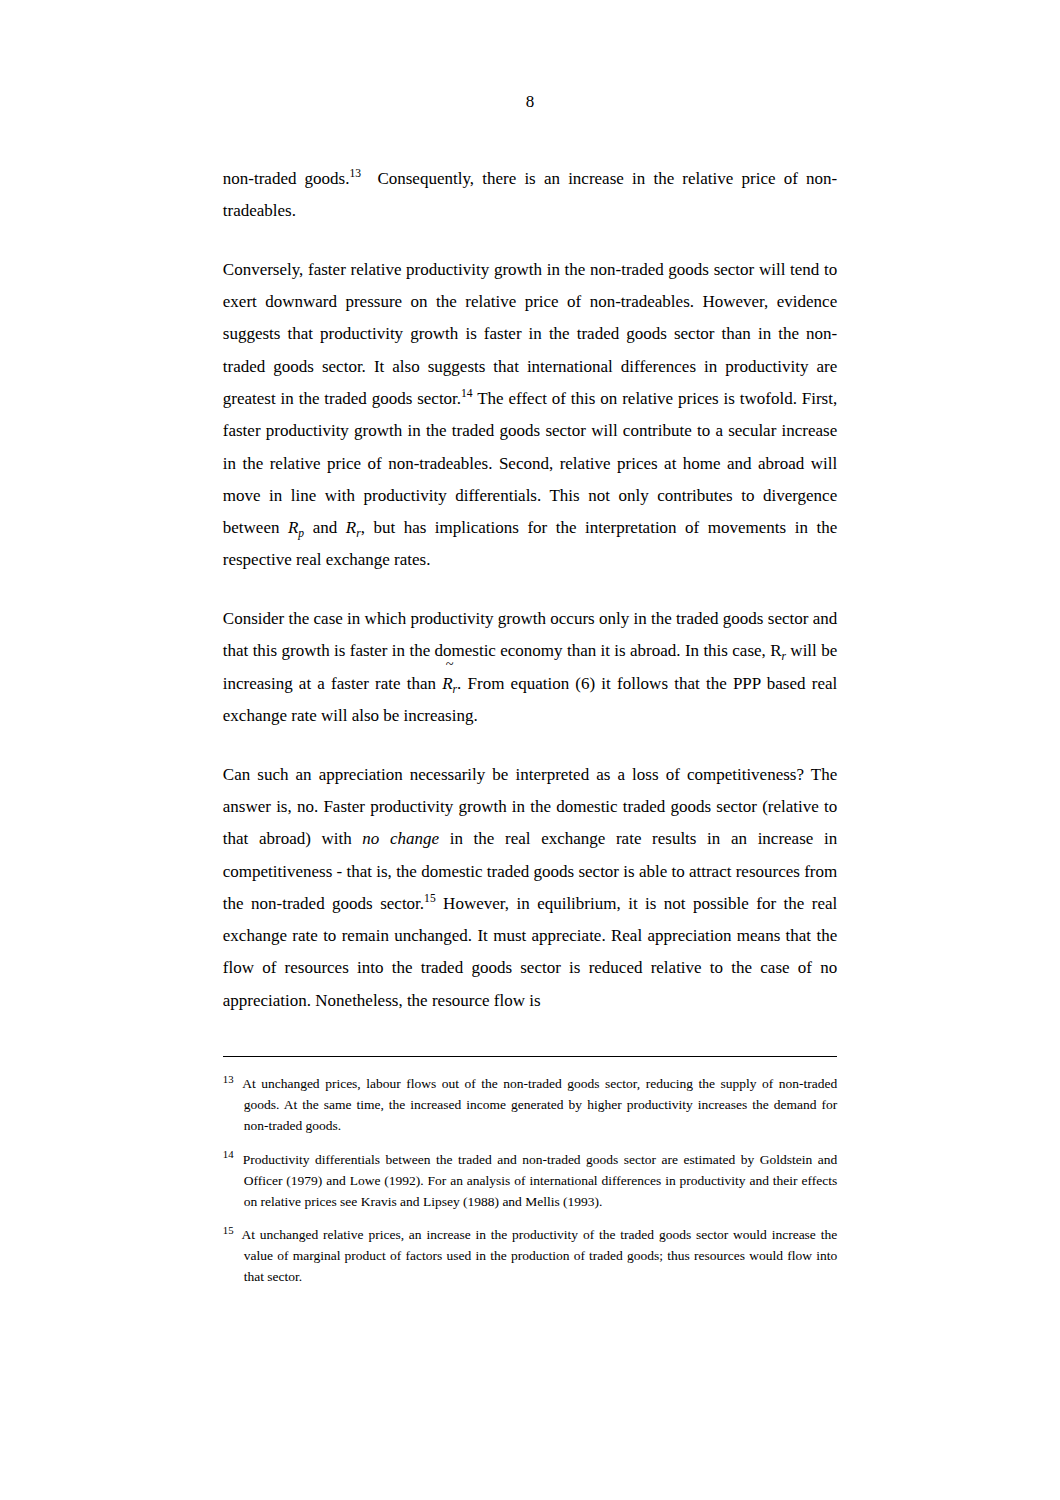8
non-traded goods.13 Consequently, there is an increase in the relative price of non-tradeables.
Conversely, faster relative productivity growth in the non-traded goods sector will tend to exert downward pressure on the relative price of non-tradeables. However, evidence suggests that productivity growth is faster in the traded goods sector than in the non-traded goods sector. It also suggests that international differences in productivity are greatest in the traded goods sector.14 The effect of this on relative prices is twofold. First, faster productivity growth in the traded goods sector will contribute to a secular increase in the relative price of non-tradeables. Second, relative prices at home and abroad will move in line with productivity differentials. This not only contributes to divergence between Rp and Rr, but has implications for the interpretation of movements in the respective real exchange rates.
Consider the case in which productivity growth occurs only in the traded goods sector and that this growth is faster in the domestic economy than it is abroad. In this case, Rr will be increasing at a faster rate than ~Rr. From equation (6) it follows that the PPP based real exchange rate will also be increasing.
Can such an appreciation necessarily be interpreted as a loss of competitiveness? The answer is, no. Faster productivity growth in the domestic traded goods sector (relative to that abroad) with no change in the real exchange rate results in an increase in competitiveness - that is, the domestic traded goods sector is able to attract resources from the non-traded goods sector.15 However, in equilibrium, it is not possible for the real exchange rate to remain unchanged. It must appreciate. Real appreciation means that the flow of resources into the traded goods sector is reduced relative to the case of no appreciation. Nonetheless, the resource flow is
13 At unchanged prices, labour flows out of the non-traded goods sector, reducing the supply of non-traded goods. At the same time, the increased income generated by higher productivity increases the demand for non-traded goods.
14 Productivity differentials between the traded and non-traded goods sector are estimated by Goldstein and Officer (1979) and Lowe (1992). For an analysis of international differences in productivity and their effects on relative prices see Kravis and Lipsey (1988) and Mellis (1993).
15 At unchanged relative prices, an increase in the productivity of the traded goods sector would increase the value of marginal product of factors used in the production of traded goods; thus resources would flow into that sector.